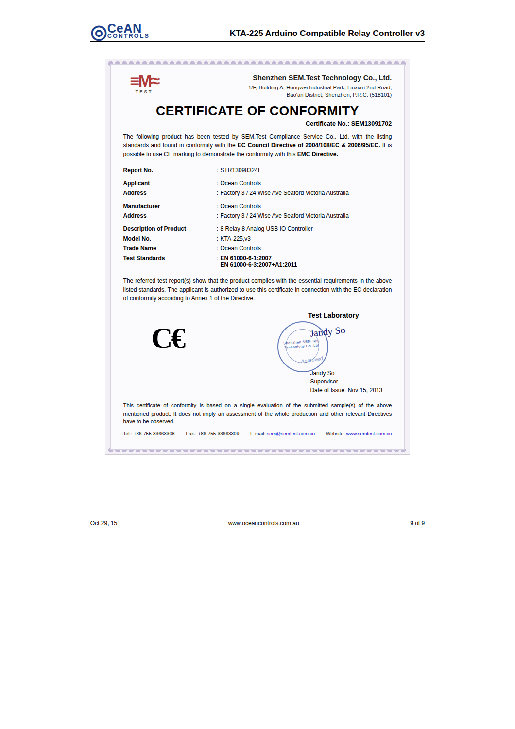◎ CeANCONTROLS
KTA-225 Arduino Compatible Relay Controller v3
≡M≈ TEST
Shenzhen SEM.Test Technology Co., Ltd. 1/F, Building A, Hongwei Industrial Park, Liuxian 2nd Road,
Bao'an District, Shenzhen, P.R.C. (518101)
CERTIFICATE OF CONFORMITY
Certificate No.: SEM13091702
The following product has been tested by SEM.Test Compliance Service Co., Ltd. with the listing standards and found in conformity with the EC Council Directive of 2004/108/EC & 2006/95/EC. It is possible to use CE marking to demonstrate the conformity with this EMC Directive.
| Report No. | : | STR13098324E |
| Applicant | : | Ocean Controls |
| Address | : | Factory 3 / 24 Wise Ave Seaford Victoria Australia |
| Manufacturer | : | Ocean Controls |
| Address | : | Factory 3 / 24 Wise Ave Seaford Victoria Australia |
| Description of Product | : | 8 Relay 8 Analog USB IO Controller |
| Model No. | : | KTA-225,v3 |
| Trade Name | : | Ocean Controls |
| Test Standards | : | EN 61000-6-1:2007 EN 61000-6-3:2007+A1:2011 |
The referred test report(s) show that the product complies with the essential requirements in the above listed standards. The applicant is authorized to use this certificate in connection with the EC declaration of conformity according to Annex 1 of the Directive.
C€
Test Laboratory
Shenzhen SEM Test Technology Co.,Ltd
Approved
Jandy So
Jandy So
Supervisor
Date of Issue: Nov 15, 2013
This certificate of conformity is based on a single evaluation of the submitted sample(s) of the above mentioned product. It does not imply an assessment of the whole production and other relevant Directives have to be observed.
Tel.: +86-755-33663308 Fax.: +86-755-33663309 E-mail: sem@semtest.com.cn Website: www.semtest.com.cn
Oct 29, 15
www.oceancontrols.com.au
9 of 9